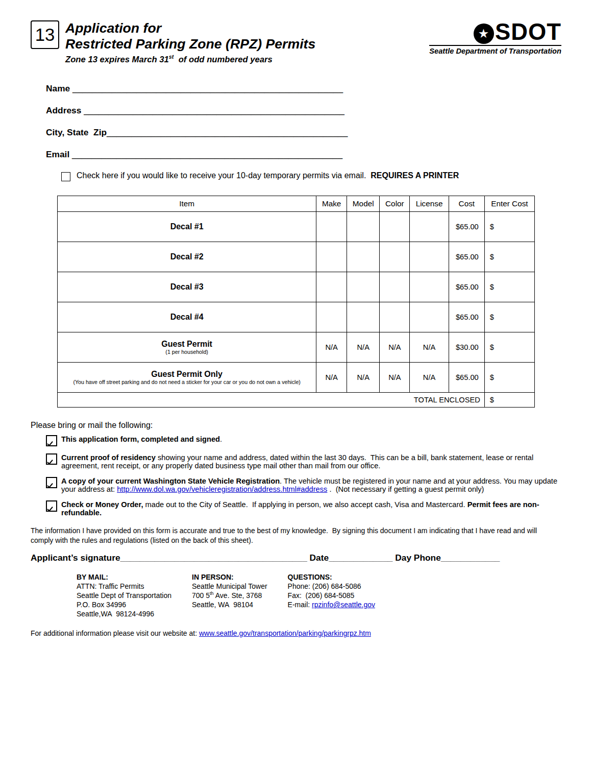13
Application for
Restricted Parking Zone (RPZ) Permits
Zone 13 expires March 31st of odd numbered years
★SDOT
Seattle Department of Transportation
Name _______________________________________________________
Address _____________________________________________________
City, State Zip_________________________________________________
Email _______________________________________________________
Check here if you would like to receive your 10-day temporary permits via email. REQUIRES A PRINTER
| Item | Make | Model | Color | License | Cost | Enter Cost |
| --- | --- | --- | --- | --- | --- | --- |
| Decal #1 | | | | | $65.00 | $ |
| Decal #2 | | | | | $65.00 | $ |
| Decal #3 | | | | | $65.00 | $ |
| Decal #4 | | | | | $65.00 | $ |
| Guest Permit (1 per household) | N/A | N/A | N/A | N/A | $30.00 | $ |
| Guest Permit Only (You have off street parking and do not need a sticker for your car or you do not own a vehicle) | N/A | N/A | N/A | N/A | $65.00 | $ |
| TOTAL ENCLOSED | $ |
Please bring or mail the following:
This application form, completed and signed.
Current proof of residency showing your name and address, dated within the last 30 days. This can be a bill, bank statement, lease or rental agreement, rent receipt, or any properly dated business type mail other than mail from our office.
A copy of your current Washington State Vehicle Registration. The vehicle must be registered in your name and at your address. You may update your address at: http://www.dol.wa.gov/vehicleregistration/address.html#address . (Not necessary if getting a guest permit only)
Check or Money Order, made out to the City of Seattle. If applying in person, we also accept cash, Visa and Mastercard. Permit fees are non-refundable.
The information I have provided on this form is accurate and true to the best of my knowledge. By signing this document I am indicating that I have read and will comply with the rules and regulations (listed on the back of this sheet).
Applicant’s signature______________________________________ Date_____________ Day Phone____________
BY MAIL:
ATTN: Traffic Permits
Seattle Dept of Transportation
P.O. Box 34996
Seattle,WA 98124-4996
IN PERSON:
Seattle Municipal Tower
700 5th Ave. Ste, 3768
Seattle, WA 98104
QUESTIONS:
Phone: (206) 684-5086
Fax: (206) 684-5085
E-mail: rpzinfo@seattle.gov
For additional information please visit our website at: www.seattle.gov/transportation/parking/parkingrpz.htm